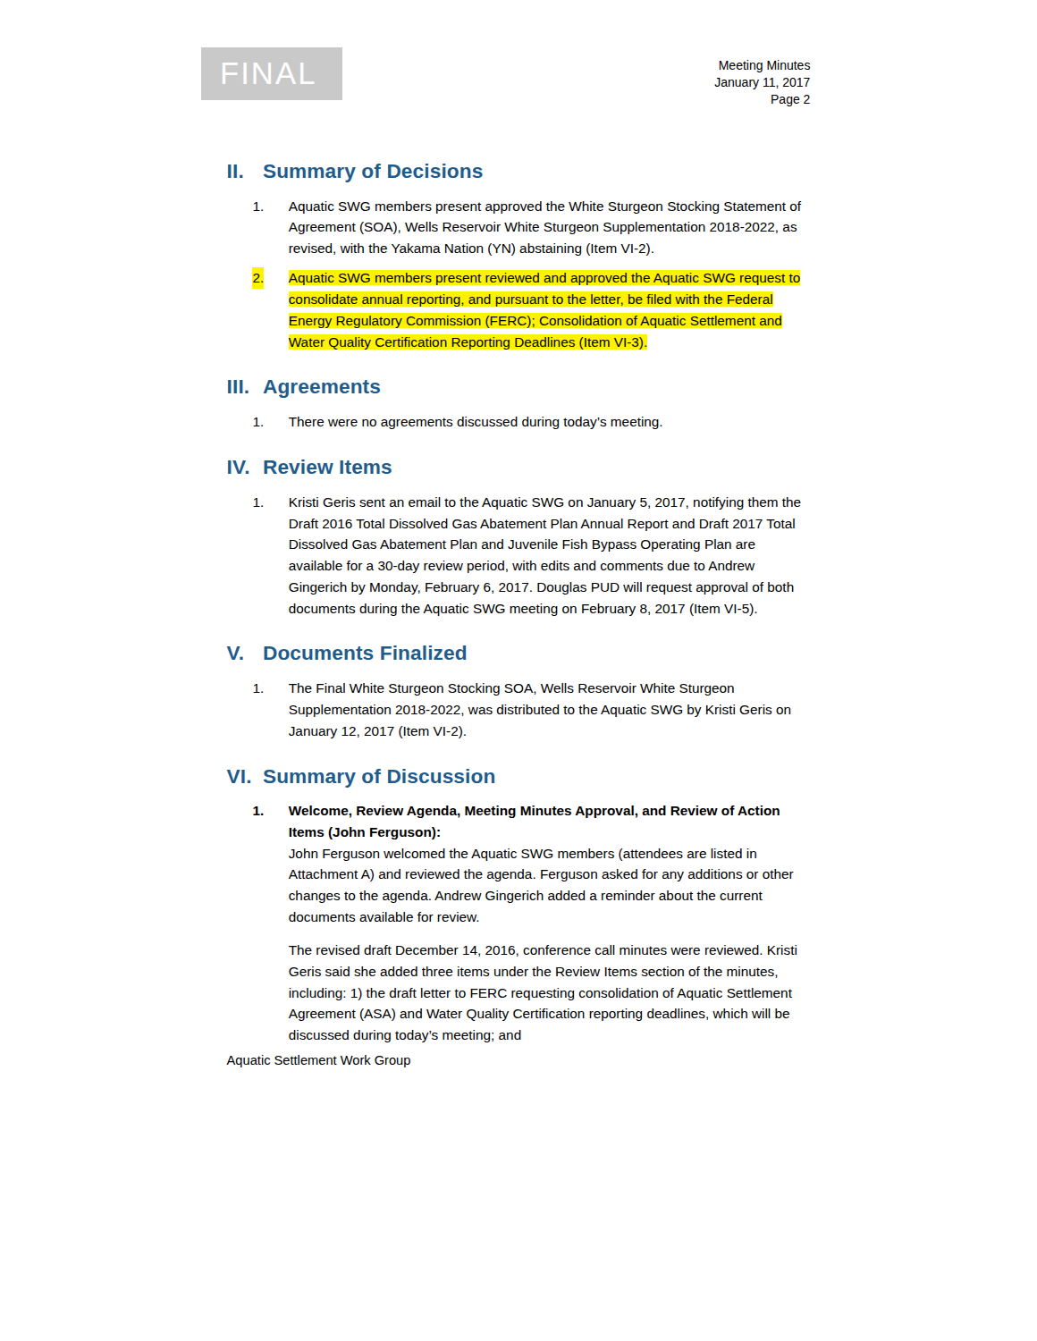FINAL
Meeting Minutes
January 11, 2017
Page 2
II. Summary of Decisions
1. Aquatic SWG members present approved the White Sturgeon Stocking Statement of Agreement (SOA), Wells Reservoir White Sturgeon Supplementation 2018-2022, as revised, with the Yakama Nation (YN) abstaining (Item VI-2).
2. Aquatic SWG members present reviewed and approved the Aquatic SWG request to consolidate annual reporting, and pursuant to the letter, be filed with the Federal Energy Regulatory Commission (FERC); Consolidation of Aquatic Settlement and Water Quality Certification Reporting Deadlines (Item VI-3).
III. Agreements
1. There were no agreements discussed during today’s meeting.
IV. Review Items
1. Kristi Geris sent an email to the Aquatic SWG on January 5, 2017, notifying them the Draft 2016 Total Dissolved Gas Abatement Plan Annual Report and Draft 2017 Total Dissolved Gas Abatement Plan and Juvenile Fish Bypass Operating Plan are available for a 30-day review period, with edits and comments due to Andrew Gingerich by Monday, February 6, 2017. Douglas PUD will request approval of both documents during the Aquatic SWG meeting on February 8, 2017 (Item VI-5).
V. Documents Finalized
1. The Final White Sturgeon Stocking SOA, Wells Reservoir White Sturgeon Supplementation 2018-2022, was distributed to the Aquatic SWG by Kristi Geris on January 12, 2017 (Item VI-2).
VI. Summary of Discussion
1.
Welcome, Review Agenda, Meeting Minutes Approval, and Review of Action Items (John Ferguson):
John Ferguson welcomed the Aquatic SWG members (attendees are listed in Attachment A) and reviewed the agenda. Ferguson asked for any additions or other changes to the agenda. Andrew Gingerich added a reminder about the current documents available for review.
The revised draft December 14, 2016, conference call minutes were reviewed. Kristi Geris said she added three items under the Review Items section of the minutes, including: 1) the draft letter to FERC requesting consolidation of Aquatic Settlement Agreement (ASA) and Water Quality Certification reporting deadlines, which will be discussed during today’s meeting; and
Aquatic Settlement Work Group